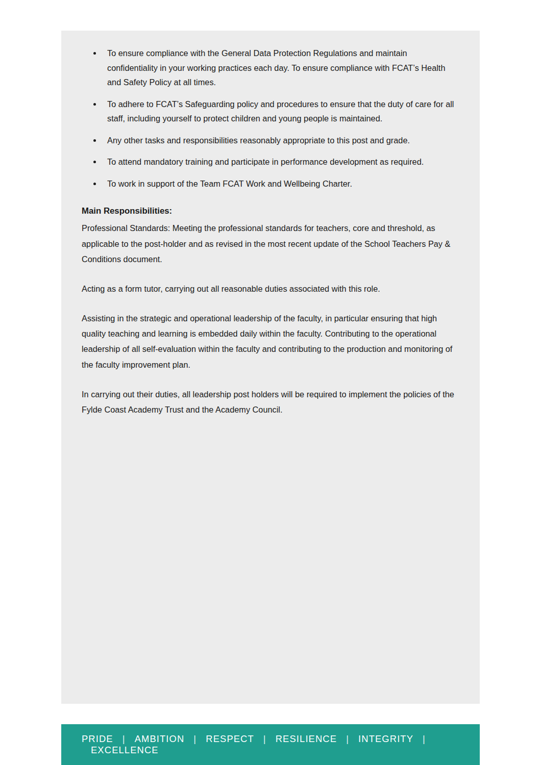To ensure compliance with the General Data Protection Regulations and maintain confidentiality in your working practices each day. To ensure compliance with FCAT’s Health and Safety Policy at all times.
To adhere to FCAT’s Safeguarding policy and procedures to ensure that the duty of care for all staff, including yourself to protect children and young people is maintained.
Any other tasks and responsibilities reasonably appropriate to this post and grade.
To attend mandatory training and participate in performance development as required.
To work in support of the Team FCAT Work and Wellbeing Charter.
Main Responsibilities:
Professional Standards: Meeting the professional standards for teachers, core and threshold, as applicable to the post-holder and as revised in the most recent update of the School Teachers Pay & Conditions document.
Acting as a form tutor, carrying out all reasonable duties associated with this role.
Assisting in the strategic and operational leadership of the faculty, in particular ensuring that high quality teaching and learning is embedded daily within the faculty. Contributing to the operational leadership of all self-evaluation within the faculty and contributing to the production and monitoring of the faculty improvement plan.
In carrying out their duties, all leadership post holders will be required to implement the policies of the Fylde Coast Academy Trust and the Academy Council.
PRIDE| AMBITION| RESPECT| RESILIENCE| INTEGRITY| EXCELLENCE